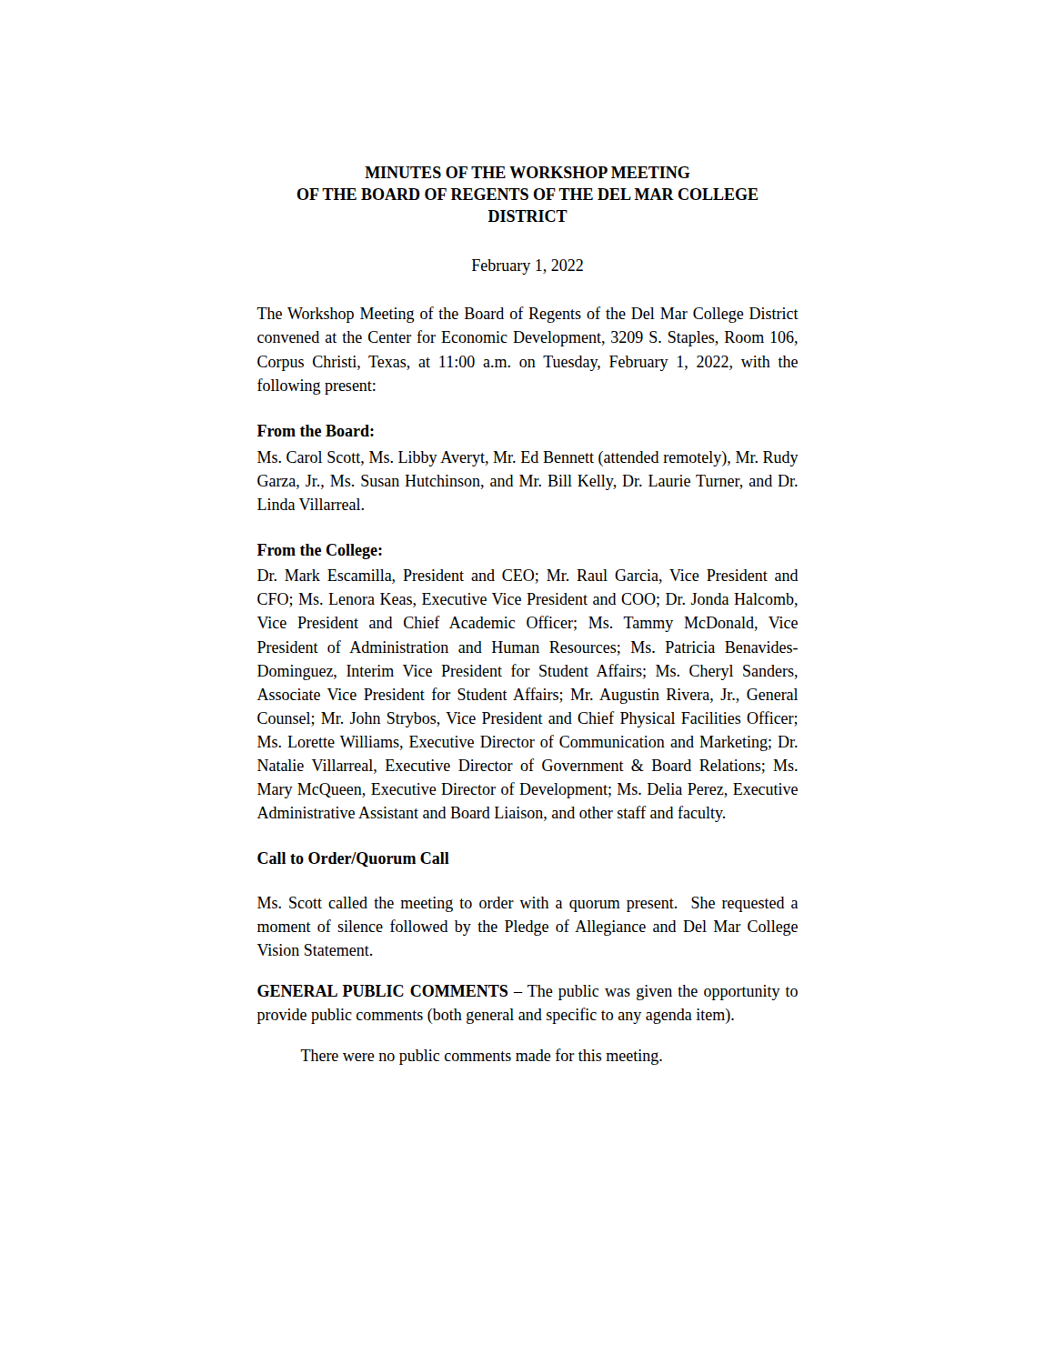Minutes of the Workshop Meeting
of the Board of Regents of the Del Mar College District
February 1, 2022
The Workshop Meeting of the Board of Regents of the Del Mar College District convened at the Center for Economic Development, 3209 S. Staples, Room 106, Corpus Christi, Texas, at 11:00 a.m. on Tuesday, February 1, 2022, with the following present:
From the Board:
Ms. Carol Scott, Ms. Libby Averyt, Mr. Ed Bennett (attended remotely), Mr. Rudy Garza, Jr., Ms. Susan Hutchinson, and Mr. Bill Kelly, Dr. Laurie Turner, and Dr. Linda Villarreal.
From the College:
Dr. Mark Escamilla, President and CEO; Mr. Raul Garcia, Vice President and CFO; Ms. Lenora Keas, Executive Vice President and COO; Dr. Jonda Halcomb, Vice President and Chief Academic Officer; Ms. Tammy McDonald, Vice President of Administration and Human Resources; Ms. Patricia Benavides-Dominguez, Interim Vice President for Student Affairs; Ms. Cheryl Sanders, Associate Vice President for Student Affairs; Mr. Augustin Rivera, Jr., General Counsel; Mr. John Strybos, Vice President and Chief Physical Facilities Officer; Ms. Lorette Williams, Executive Director of Communication and Marketing; Dr. Natalie Villarreal, Executive Director of Government & Board Relations; Ms. Mary McQueen, Executive Director of Development; Ms. Delia Perez, Executive Administrative Assistant and Board Liaison, and other staff and faculty.
Call to Order/Quorum Call
Ms. Scott called the meeting to order with a quorum present. She requested a moment of silence followed by the Pledge of Allegiance and Del Mar College Vision Statement.
General Public Comments – The public was given the opportunity to provide public comments (both general and specific to any agenda item).
There were no public comments made for this meeting.